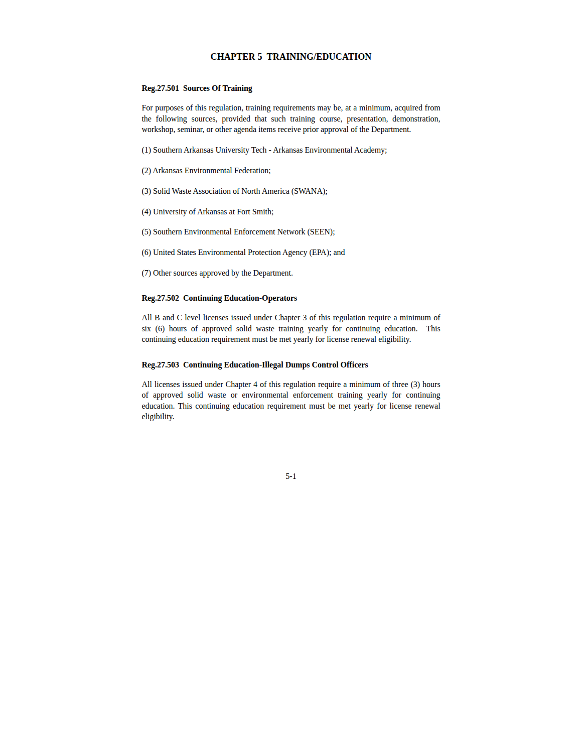CHAPTER 5 TRAINING/EDUCATION
Reg.27.501 Sources Of Training
For purposes of this regulation, training requirements may be, at a minimum, acquired from the following sources, provided that such training course, presentation, demonstration, workshop, seminar, or other agenda items receive prior approval of the Department.
(1) Southern Arkansas University Tech - Arkansas Environmental Academy;
(2) Arkansas Environmental Federation;
(3) Solid Waste Association of North America (SWANA);
(4) University of Arkansas at Fort Smith;
(5) Southern Environmental Enforcement Network (SEEN);
(6) United States Environmental Protection Agency (EPA); and
(7) Other sources approved by the Department.
Reg.27.502 Continuing Education-Operators
All B and C level licenses issued under Chapter 3 of this regulation require a minimum of six (6) hours of approved solid waste training yearly for continuing education. This continuing education requirement must be met yearly for license renewal eligibility.
Reg.27.503 Continuing Education-Illegal Dumps Control Officers
All licenses issued under Chapter 4 of this regulation require a minimum of three (3) hours of approved solid waste or environmental enforcement training yearly for continuing education. This continuing education requirement must be met yearly for license renewal eligibility.
5-1